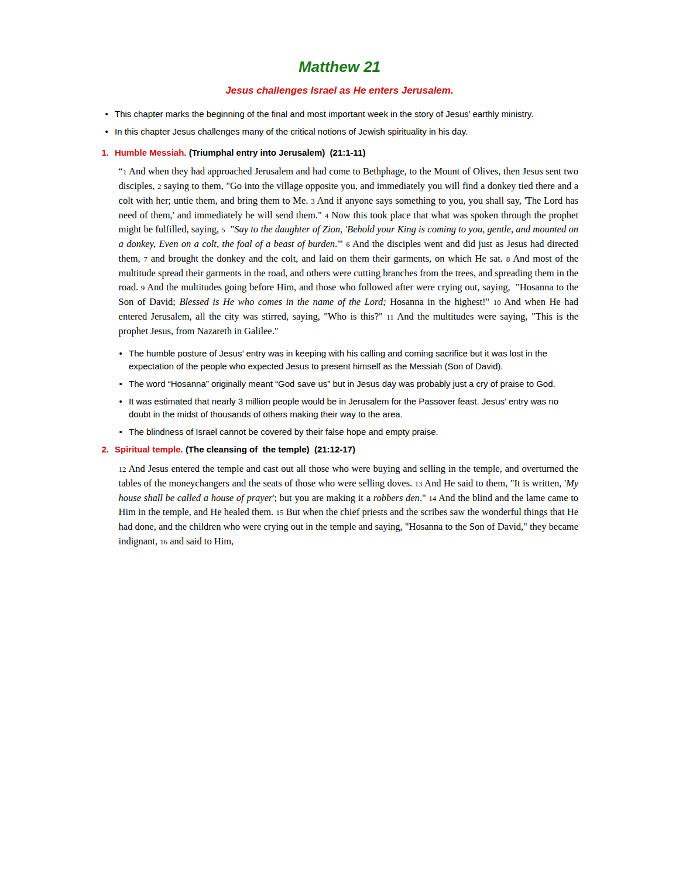Matthew 21
Jesus challenges Israel as He enters Jerusalem.
This chapter marks the beginning of the final and most important week in the story of Jesus’ earthly ministry.
In this chapter Jesus challenges many of the critical notions of Jewish spirituality in his day.
Humble Messiah. (Triumphal entry into Jerusalem) (21:1-11)
“1 And when they had approached Jerusalem and had come to Bethphage, to the Mount of Olives, then Jesus sent two disciples, 2 saying to them, "Go into the village opposite you, and immediately you will find a donkey tied there and a colt with her; untie them, and bring them to Me. 3 And if anyone says something to you, you shall say, 'The Lord has need of them,' and immediately he will send them." 4 Now this took place that what was spoken through the prophet might be fulfilled, saying, 5 "Say to the daughter of Zion, 'Behold your King is coming to you, gentle, and mounted on a donkey, Even on a colt, the foal of a beast of burden.'" 6 And the disciples went and did just as Jesus had directed them, 7 and brought the donkey and the colt, and laid on them their garments, on which He sat. 8 And most of the multitude spread their garments in the road, and others were cutting branches from the trees, and spreading them in the road. 9 And the multitudes going before Him, and those who followed after were crying out, saying, "Hosanna to the Son of David; Blessed is He who comes in the name of the Lord; Hosanna in the highest!" 10 And when He had entered Jerusalem, all the city was stirred, saying, "Who is this?" 11 And the multitudes were saying, "This is the prophet Jesus, from Nazareth in Galilee."
The humble posture of Jesus’ entry was in keeping with his calling and coming sacrifice but it was lost in the expectation of the people who expected Jesus to present himself as the Messiah (Son of David).
The word “Hosanna” originally meant “God save us” but in Jesus day was probably just a cry of praise to God.
It was estimated that nearly 3 million people would be in Jerusalem for the Passover feast. Jesus’ entry was no doubt in the midst of thousands of others making their way to the area.
The blindness of Israel cannot be covered by their false hope and empty praise.
Spiritual temple. (The cleansing of the temple) (21:12-17)
12 And Jesus entered the temple and cast out all those who were buying and selling in the temple, and overturned the tables of the moneychangers and the seats of those who were selling doves. 13 And He said to them, "It is written, 'My house shall be called a house of prayer'; but you are making it a robbers den." 14 And the blind and the lame came to Him in the temple, and He healed them. 15 But when the chief priests and the scribes saw the wonderful things that He had done, and the children who were crying out in the temple and saying, "Hosanna to the Son of David," they became indignant, 16 and said to Him,